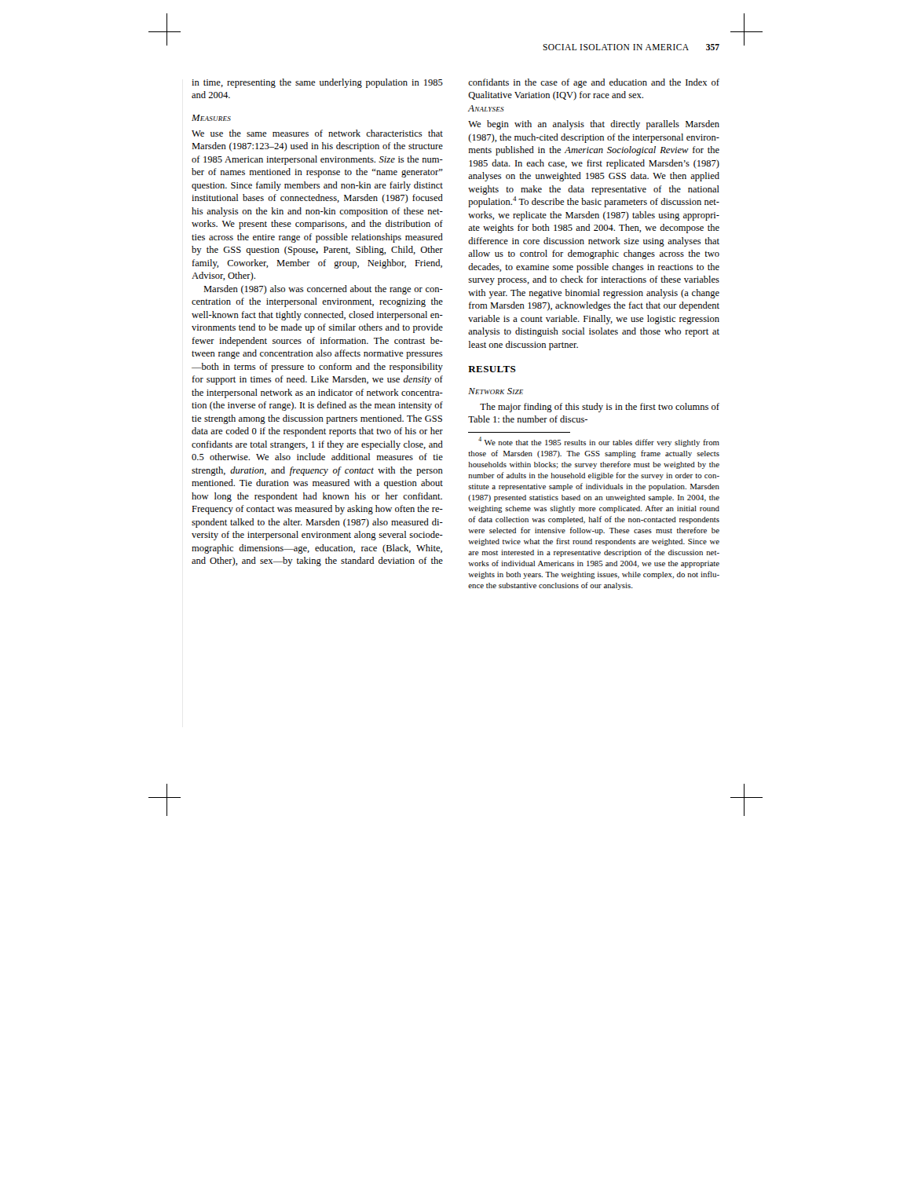SOCIAL ISOLATION IN AMERICA357
in time, representing the same underlying population in 1985 and 2004.
Measures
We use the same measures of network characteristics that Marsden (1987:123–24) used in his description of the structure of 1985 American interpersonal environments. Size is the number of names mentioned in response to the “name generator” question. Since family members and non-kin are fairly distinct institutional bases of connectedness, Marsden (1987) focused his analysis on the kin and non-kin composition of these networks. We present these comparisons, and the distribution of ties across the entire range of possible relationships measured by the GSS question (Spouse, Parent, Sibling, Child, Other family, Coworker, Member of group, Neighbor, Friend, Advisor, Other).
Marsden (1987) also was concerned about the range or concentration of the interpersonal environment, recognizing the well-known fact that tightly connected, closed interpersonal environments tend to be made up of similar others and to provide fewer independent sources of information. The contrast between range and concentration also affects normative pressures—both in terms of pressure to conform and the responsibility for support in times of need. Like Marsden, we use density of the interpersonal network as an indicator of network concentration (the inverse of range). It is defined as the mean intensity of tie strength among the discussion partners mentioned. The GSS data are coded 0 if the respondent reports that two of his or her confidants are total strangers, 1 if they are especially close, and 0.5 otherwise. We also include additional measures of tie strength, duration, and frequency of contact with the person mentioned. Tie duration was measured with a question about how long the respondent had known his or her confidant. Frequency of contact was measured by asking how often the respondent talked to the alter. Marsden (1987) also measured diversity of the interpersonal environment along several sociodemographic dimensions—age, education, race (Black, White, and Other), and sex—by taking the standard deviation of the confidants in the case of age and education and the Index of Qualitative Variation (IQV) for race and sex.
Analyses
We begin with an analysis that directly parallels Marsden (1987), the much-cited description of the interpersonal environments published in the American Sociological Review for the 1985 data. In each case, we first replicated Marsden’s (1987) analyses on the unweighted 1985 GSS data. We then applied weights to make the data representative of the national population.4 To describe the basic parameters of discussion networks, we replicate the Marsden (1987) tables using appropriate weights for both 1985 and 2004. Then, we decompose the difference in core discussion network size using analyses that allow us to control for demographic changes across the two decades, to examine some possible changes in reactions to the survey process, and to check for interactions of these variables with year. The negative binomial regression analysis (a change from Marsden 1987), acknowledges the fact that our dependent variable is a count variable. Finally, we use logistic regression analysis to distinguish social isolates and those who report at least one discussion partner.
RESULTS
Network Size
The major finding of this study is in the first two columns of Table 1: the number of discus-
4 We note that the 1985 results in our tables differ very slightly from those of Marsden (1987). The GSS sampling frame actually selects households within blocks; the survey therefore must be weighted by the number of adults in the household eligible for the survey in order to constitute a representative sample of individuals in the population. Marsden (1987) presented statistics based on an unweighted sample. In 2004, the weighting scheme was slightly more complicated. After an initial round of data collection was completed, half of the non-contacted respondents were selected for intensive follow-up. These cases must therefore be weighted twice what the first round respondents are weighted. Since we are most interested in a representative description of the discussion networks of individual Americans in 1985 and 2004, we use the appropriate weights in both years. The weighting issues, while complex, do not influence the substantive conclusions of our analysis.